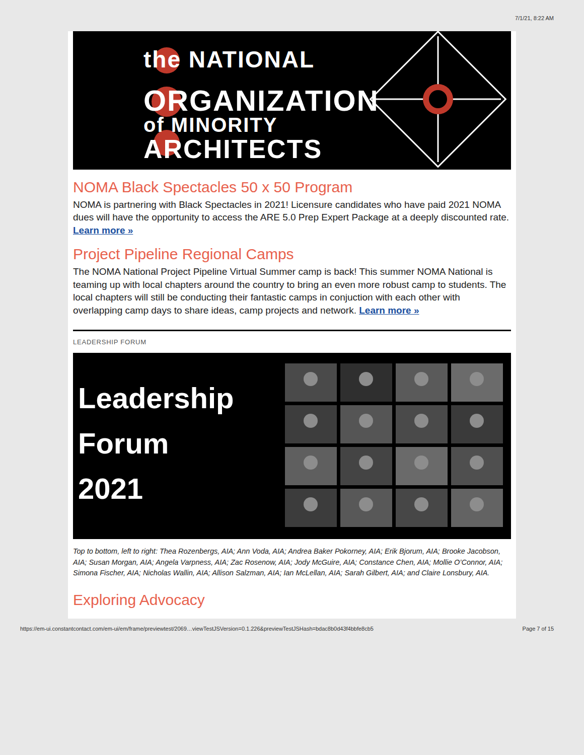7/1/21, 8:22 AM
the NATIONAL ORGANIZATION of MINORITY ARCHITECTS
NOMA Black Spectacles 50 x 50 Program
NOMA is partnering with Black Spectacles in 2021! Licensure candidates who have paid 2021 NOMA dues will have the opportunity to access the ARE 5.0 Prep Expert Package at a deeply discounted rate. Learn more »
Project Pipeline Regional Camps
The NOMA National Project Pipeline Virtual Summer camp is back! This summer NOMA National is teaming up with local chapters around the country to bring an even more robust camp to students. The local chapters will still be conducting their fantastic camps in conjuction with each other with overlapping camp days to share ideas, camp projects and network. Learn more »
LEADERSHIP FORUM
Leadership Forum 2021
Top to bottom, left to right: Thea Rozenbergs, AIA; Ann Voda, AIA; Andrea Baker Pokorney, AIA; Erik Bjorum, AIA; Brooke Jacobson, AIA; Susan Morgan, AIA; Angela Varpness, AIA; Zac Rosenow, AIA; Jody McGuire, AIA; Constance Chen, AIA; Mollie O’Connor, AIA; Simona Fischer, AIA; Nicholas Wallin, AIA; Allison Salzman, AIA; Ian McLellan, AIA; Sarah Gilbert, AIA; and Claire Lonsbury, AIA.
Exploring Advocacy
https://em-ui.constantcontact.com/em-ui/em/frame/previewtest/2069…viewTestJSVersion=0.1.226&previewTestJSHash=bdac8b0d43f4bbfe8cb5 Page 7 of 15